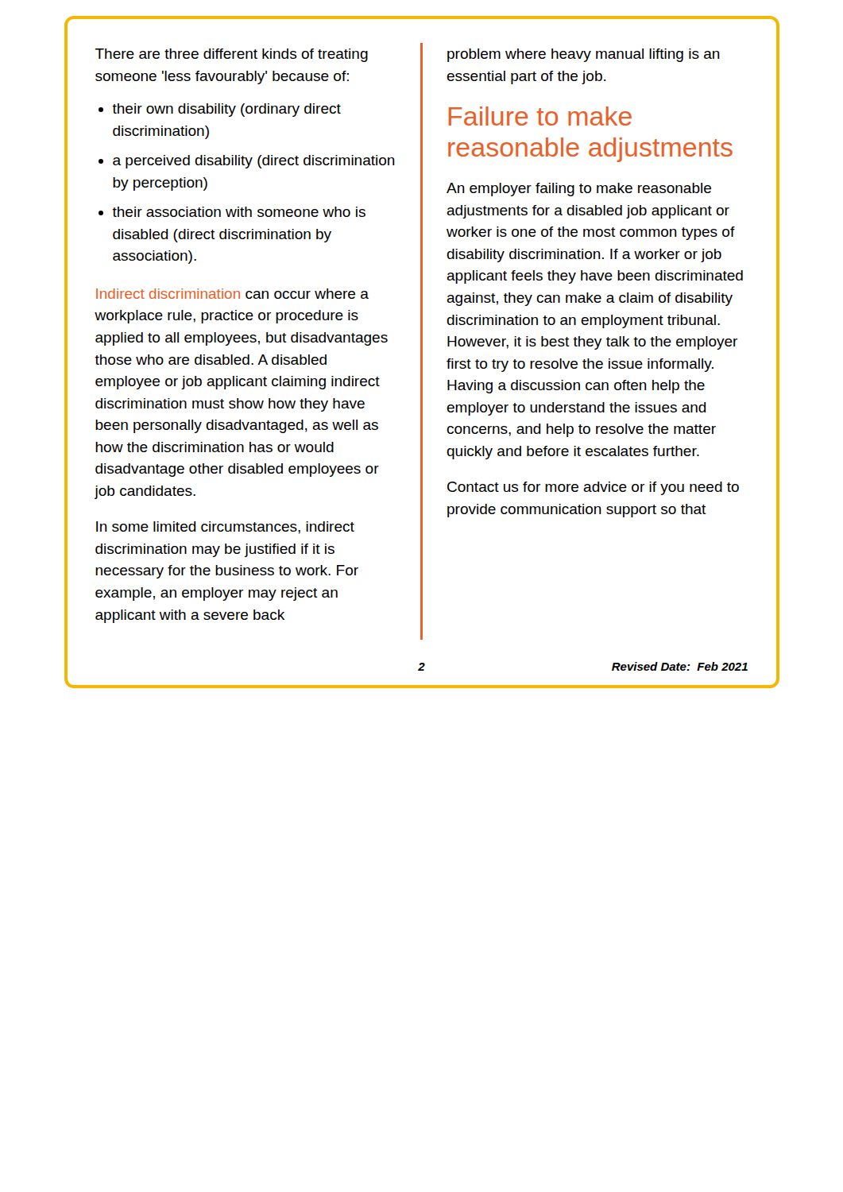There are three different kinds of treating someone 'less favourably' because of:
their own disability (ordinary direct discrimination)
a perceived disability (direct discrimination by perception)
their association with someone who is disabled (direct discrimination by association).
Indirect discrimination can occur where a workplace rule, practice or procedure is applied to all employees, but disadvantages those who are disabled. A disabled employee or job applicant claiming indirect discrimination must show how they have been personally disadvantaged, as well as how the discrimination has or would disadvantage other disabled employees or job candidates.
In some limited circumstances, indirect discrimination may be justified if it is necessary for the business to work. For example, an employer may reject an applicant with a severe back
problem where heavy manual lifting is an essential part of the job.
Failure to make reasonable adjustments
An employer failing to make reasonable adjustments for a disabled job applicant or worker is one of the most common types of disability discrimination. If a worker or job applicant feels they have been discriminated against, they can make a claim of disability discrimination to an employment tribunal. However, it is best they talk to the employer first to try to resolve the issue informally. Having a discussion can often help the employer to understand the issues and concerns, and help to resolve the matter quickly and before it escalates further.
Contact us for more advice or if you need to provide communication support so that
2 Revised Date: Feb 2021